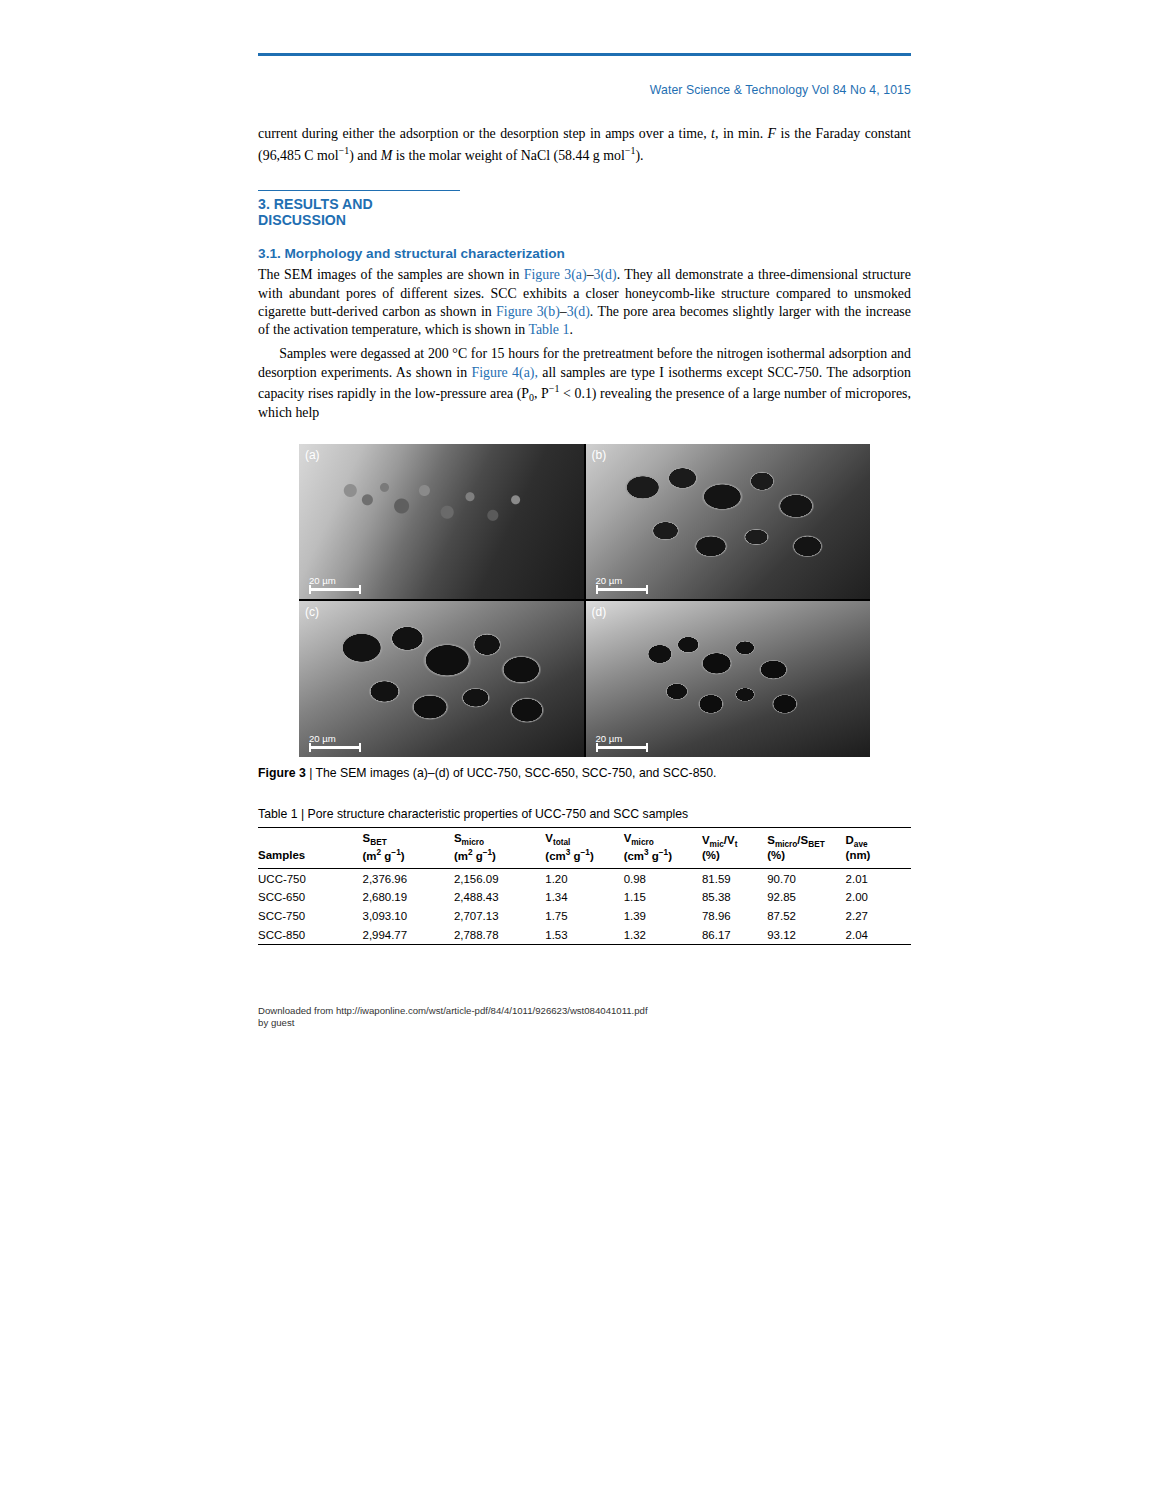Water Science & Technology Vol 84 No 4, 1015
current during either the adsorption or the desorption step in amps over a time, t, in min. F is the Faraday constant (96,485 C mol−1) and M is the molar weight of NaCl (58.44 g mol−1).
3. RESULTS AND DISCUSSION
3.1. Morphology and structural characterization
The SEM images of the samples are shown in Figure 3(a)–3(d). They all demonstrate a three-dimensional structure with abundant pores of different sizes. SCC exhibits a closer honeycomb-like structure compared to unsmoked cigarette butt-derived carbon as shown in Figure 3(b)–3(d). The pore area becomes slightly larger with the increase of the activation temperature, which is shown in Table 1.
Samples were degassed at 200 °C for 15 hours for the pretreatment before the nitrogen isothermal adsorption and desorption experiments. As shown in Figure 4(a), all samples are type I isotherms except SCC-750. The adsorption capacity rises rapidly in the low-pressure area (P0, P−1 < 0.1) revealing the presence of a large number of micropores, which help
(a) 20 µm
(b) 20 µm
(c) 20 µm
(d) 20 µm
Figure 3 | The SEM images (a)–(d) of UCC-750, SCC-650, SCC-750, and SCC-850.
Table 1 | Pore structure characteristic properties of UCC-750 and SCC samples
| Samples | S BET (m 2 g −1 ) | S micro (m 2 g −1 ) | V total (cm 3 g −1 ) | V micro (cm 3 g −1 ) | V mic /V t (%) | S micro /S BET (%) | D ave (nm) |
| --- | --- | --- | --- | --- | --- | --- | --- |
| UCC-750 | 2,376.96 | 2,156.09 | 1.20 | 0.98 | 81.59 | 90.70 | 2.01 |
| SCC-650 | 2,680.19 | 2,488.43 | 1.34 | 1.15 | 85.38 | 92.85 | 2.00 |
| SCC-750 | 3,093.10 | 2,707.13 | 1.75 | 1.39 | 78.96 | 87.52 | 2.27 |
| SCC-850 | 2,994.77 | 2,788.78 | 1.53 | 1.32 | 86.17 | 93.12 | 2.04 |
Downloaded from http://iwaponline.com/wst/article-pdf/84/4/1011/926623/wst084041011.pdf
by guest